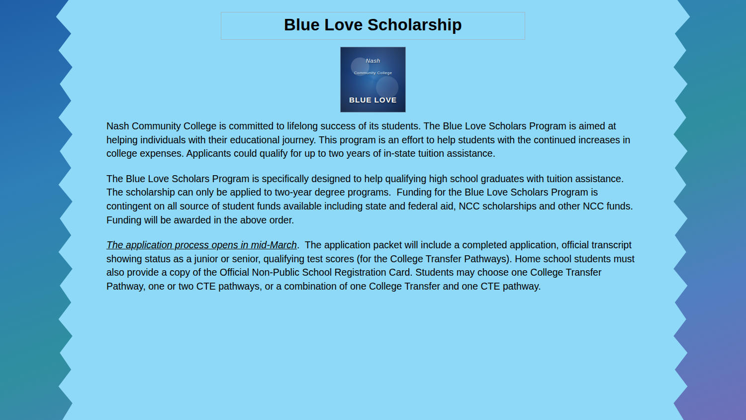Blue Love Scholarship
Nash Community College BLUE LOVE
Nash Community College is committed to lifelong success of its students. The Blue Love Scholars Program is aimed at helping individuals with their educational journey. This program is an effort to help students with the continued increases in college expenses. Applicants could qualify for up to two years of in-state tuition assistance.
The Blue Love Scholars Program is specifically designed to help qualifying high school graduates with tuition assistance. The scholarship can only be applied to two-year degree programs. Funding for the Blue Love Scholars Program is contingent on all source of student funds available including state and federal aid, NCC scholarships and other NCC funds. Funding will be awarded in the above order.
The application process opens in mid-March. The application packet will include a completed application, official transcript showing status as a junior or senior, qualifying test scores (for the College Transfer Pathways). Home school students must also provide a copy of the Official Non-Public School Registration Card. Students may choose one College Transfer Pathway, one or two CTE pathways, or a combination of one College Transfer and one CTE pathway.